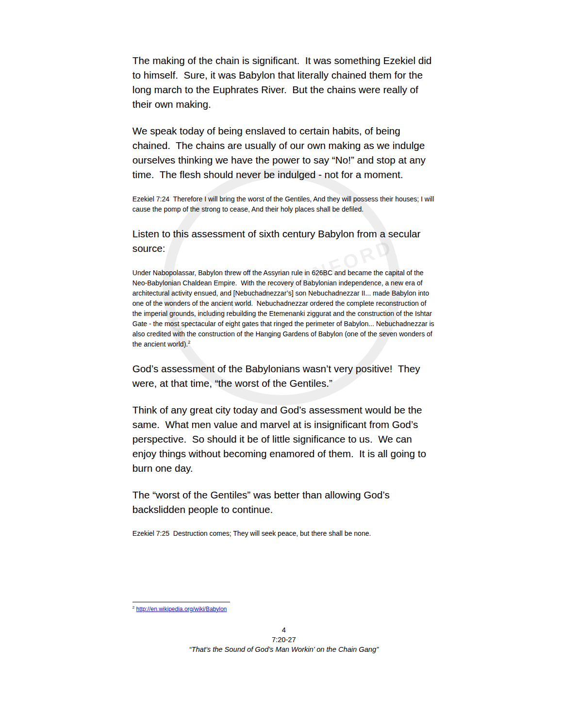The making of the chain is significant. It was something Ezekiel did to himself. Sure, it was Babylon that literally chained them for the long march to the Euphrates River. But the chains were really of their own making.
We speak today of being enslaved to certain habits, of being chained. The chains are usually of our own making as we indulge ourselves thinking we have the power to say “No!” and stop at any time. The flesh should never be indulged - not for a moment.
Ezekiel 7:24 Therefore I will bring the worst of the Gentiles, And they will possess their houses; I will cause the pomp of the strong to cease, And their holy places shall be defiled.
Listen to this assessment of sixth century Babylon from a secular source:
Under Nabopolassar, Babylon threw off the Assyrian rule in 626BC and became the capital of the Neo-Babylonian Chaldean Empire. With the recovery of Babylonian independence, a new era of architectural activity ensued, and [Nebuchadnezzar’s] son Nebuchadnezzar II... made Babylon into one of the wonders of the ancient world. Nebuchadnezzar ordered the complete reconstruction of the imperial grounds, including rebuilding the Etemenanki ziggurat and the construction of the Ishtar Gate - the most spectacular of eight gates that ringed the perimeter of Babylon... Nebuchadnezzar is also credited with the construction of the Hanging Gardens of Babylon (one of the seven wonders of the ancient world).2
God’s assessment of the Babylonians wasn’t very positive! They were, at that time, “the worst of the Gentiles.”
Think of any great city today and God’s assessment would be the same. What men value and marvel at is insignificant from God’s perspective. So should it be of little significance to us. We can enjoy things without becoming enamored of them. It is all going to burn one day.
The “worst of the Gentiles” was better than allowing God’s backslidden people to continue.
Ezekiel 7:25 Destruction comes; They will seek peace, but there shall be none.
2 http://en.wikipedia.org/wiki/Babylon
4
7:20-27
“That’s the Sound of God’s Man Workin’ on the Chain Gang”